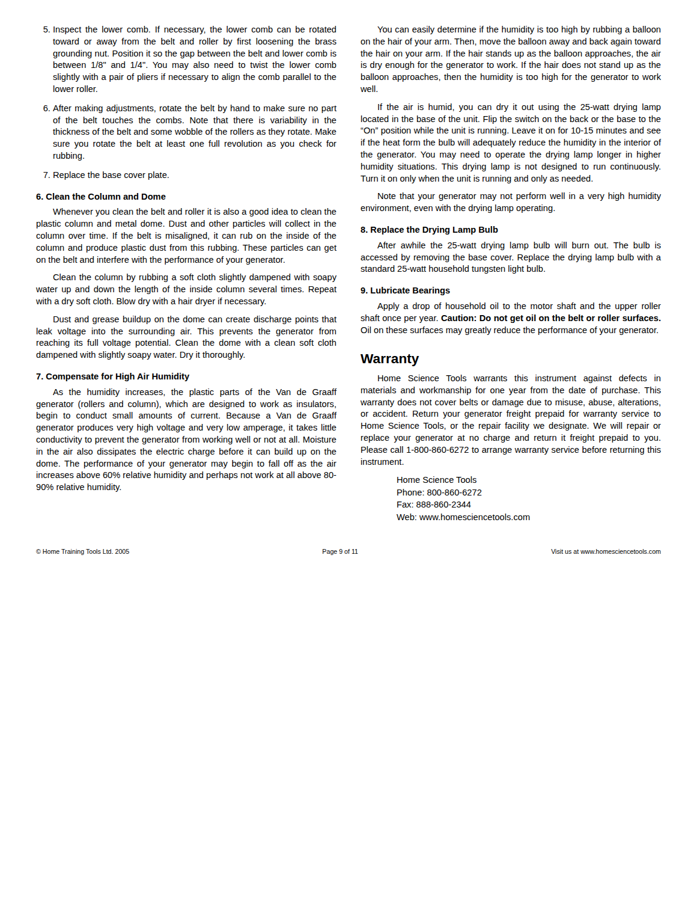Inspect the lower comb. If necessary, the lower comb can be rotated toward or away from the belt and roller by first loosening the brass grounding nut. Position it so the gap between the belt and lower comb is between 1/8" and 1/4". You may also need to twist the lower comb slightly with a pair of pliers if necessary to align the comb parallel to the lower roller.
After making adjustments, rotate the belt by hand to make sure no part of the belt touches the combs. Note that there is variability in the thickness of the belt and some wobble of the rollers as they rotate. Make sure you rotate the belt at least one full revolution as you check for rubbing.
Replace the base cover plate.
6. Clean the Column and Dome
Whenever you clean the belt and roller it is also a good idea to clean the plastic column and metal dome. Dust and other particles will collect in the column over time. If the belt is misaligned, it can rub on the inside of the column and produce plastic dust from this rubbing. These particles can get on the belt and interfere with the performance of your generator.
Clean the column by rubbing a soft cloth slightly dampened with soapy water up and down the length of the inside column several times. Repeat with a dry soft cloth. Blow dry with a hair dryer if necessary.
Dust and grease buildup on the dome can create discharge points that leak voltage into the surrounding air. This prevents the generator from reaching its full voltage potential. Clean the dome with a clean soft cloth dampened with slightly soapy water. Dry it thoroughly.
7. Compensate for High Air Humidity
As the humidity increases, the plastic parts of the Van de Graaff generator (rollers and column), which are designed to work as insulators, begin to conduct small amounts of current. Because a Van de Graaff generator produces very high voltage and very low amperage, it takes little conductivity to prevent the generator from working well or not at all. Moisture in the air also dissipates the electric charge before it can build up on the dome. The performance of your generator may begin to fall off as the air increases above 60% relative humidity and perhaps not work at all above 80-90% relative humidity.
You can easily determine if the humidity is too high by rubbing a balloon on the hair of your arm. Then, move the balloon away and back again toward the hair on your arm. If the hair stands up as the balloon approaches, the air is dry enough for the generator to work. If the hair does not stand up as the balloon approaches, then the humidity is too high for the generator to work well.
If the air is humid, you can dry it out using the 25-watt drying lamp located in the base of the unit. Flip the switch on the back or the base to the “On” position while the unit is running. Leave it on for 10-15 minutes and see if the heat form the bulb will adequately reduce the humidity in the interior of the generator. You may need to operate the drying lamp longer in higher humidity situations. This drying lamp is not designed to run continuously. Turn it on only when the unit is running and only as needed.
Note that your generator may not perform well in a very high humidity environment, even with the drying lamp operating.
8. Replace the Drying Lamp Bulb
After awhile the 25-watt drying lamp bulb will burn out. The bulb is accessed by removing the base cover. Replace the drying lamp bulb with a standard 25-watt household tungsten light bulb.
9. Lubricate Bearings
Apply a drop of household oil to the motor shaft and the upper roller shaft once per year. Caution: Do not get oil on the belt or roller surfaces. Oil on these surfaces may greatly reduce the performance of your generator.
Warranty
Home Science Tools warrants this instrument against defects in materials and workmanship for one year from the date of purchase. This warranty does not cover belts or damage due to misuse, abuse, alterations, or accident. Return your generator freight prepaid for warranty service to Home Science Tools, or the repair facility we designate. We will repair or replace your generator at no charge and return it freight prepaid to you. Please call 1-800-860-6272 to arrange warranty service before returning this instrument.
Home Science Tools
Phone: 800-860-6272
Fax: 888-860-2344
Web: www.homesciencetools.com
© Home Training Tools Ltd. 2005 Page 9 of 11 Visit us at www.homesciencetools.com